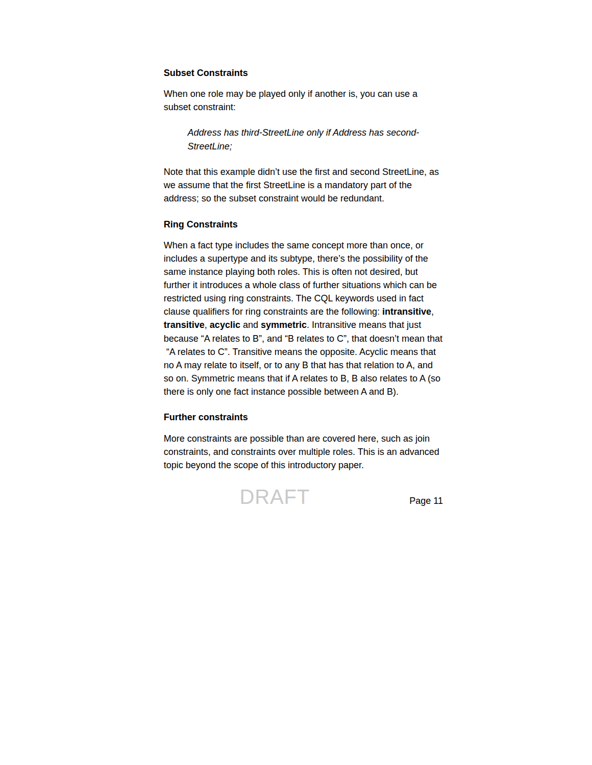Subset Constraints
When one role may be played only if another is, you can use a subset constraint:
Address has third-StreetLine only if Address has second-StreetLine;
Note that this example didn’t use the first and second StreetLine, as we assume that the first StreetLine is a mandatory part of the address; so the subset constraint would be redundant.
Ring Constraints
When a fact type includes the same concept more than once, or includes a supertype and its subtype, there’s the possibility of the same instance playing both roles. This is often not desired, but further it introduces a whole class of further situations which can be restricted using ring constraints. The CQL keywords used in fact clause qualifiers for ring constraints are the following: intransitive, transitive, acyclic and symmetric. Intransitive means that just because “A relates to B”, and “B relates to C”, that doesn’t mean that “A relates to C”. Transitive means the opposite. Acyclic means that no A may relate to itself, or to any B that has that relation to A, and so on. Symmetric means that if A relates to B, B also relates to A (so there is only one fact instance possible between A and B).
Further constraints
More constraints are possible than are covered here, such as join constraints, and constraints over multiple roles. This is an advanced topic beyond the scope of this introductory paper.
DRAFT Page 11